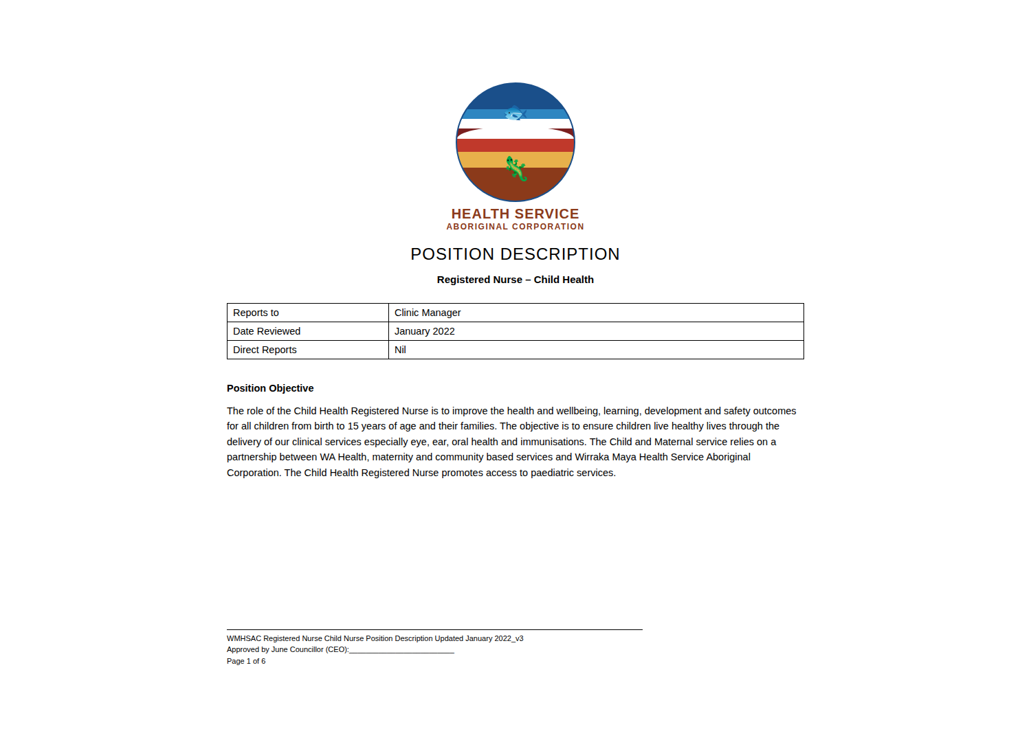🐟
🦎
HEALTH SERVICE
ABORIGINAL CORPORATION
POSITION DESCRIPTION
Registered Nurse – Child Health
| Reports to | Clinic Manager |
| Date Reviewed | January 2022 |
| Direct Reports | Nil |
Position Objective
The role of the Child Health Registered Nurse is to improve the health and wellbeing, learning, development and safety outcomes for all children from birth to 15 years of age and their families. The objective is to ensure children live healthy lives through the delivery of our clinical services especially eye, ear, oral health and immunisations. The Child and Maternal service relies on a partnership between WA Health, maternity and community based services and Wirraka Maya Health Service Aboriginal Corporation. The Child Health Registered Nurse promotes access to paediatric services.
WMHSAC Registered Nurse Child Nurse Position Description Updated January 2022_v3
Approved by June Councillor (CEO):_________________________
Page 1 of 6